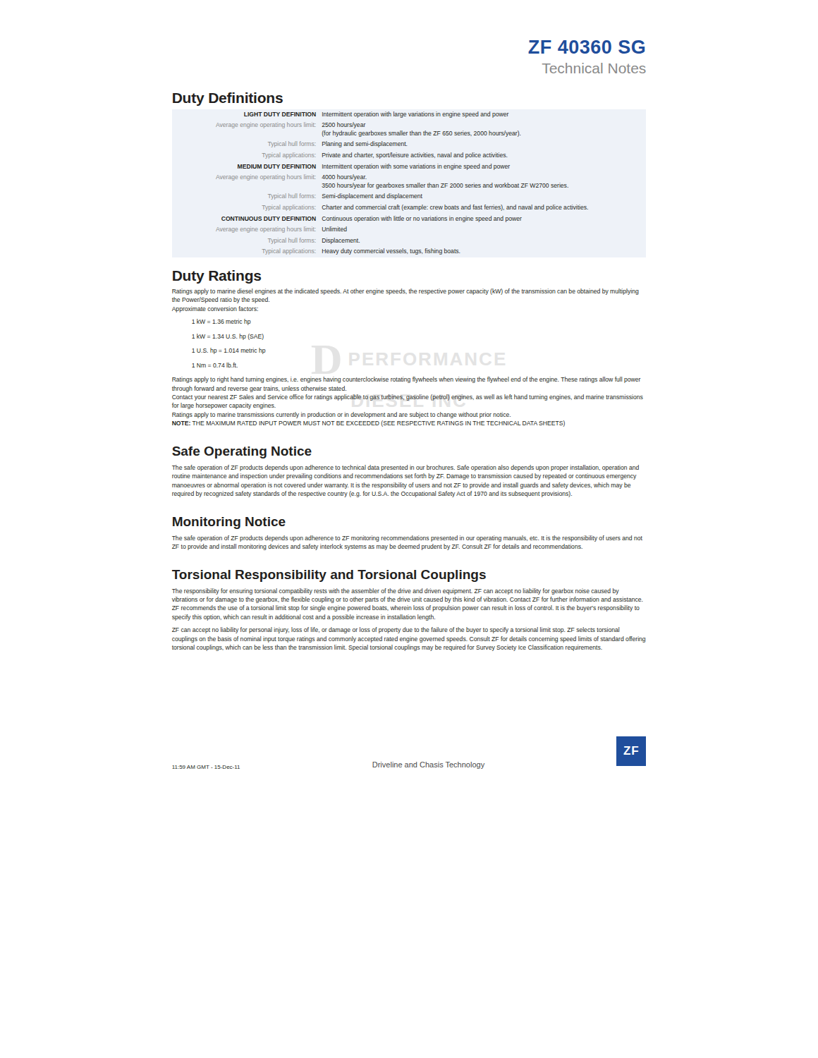DPERFORMANCE
DIESEL INC
ZF 40360 SG
Technical Notes
Duty Definitions
| LIGHT DUTY DEFINITION | Intermittent operation with large variations in engine speed and power |
| Average engine operating hours limit: | 2500 hours/year (for hydraulic gearboxes smaller than the ZF 650 series, 2000 hours/year). |
| Typical hull forms: | Planing and semi-displacement. |
| Typical applications: | Private and charter, sport/leisure activities, naval and police activities. |
| MEDIUM DUTY DEFINITION | Intermittent operation with some variations in engine speed and power |
| Average engine operating hours limit: | 4000 hours/year. 3500 hours/year for gearboxes smaller than ZF 2000 series and workboat ZF W2700 series. |
| Typical hull forms: | Semi-displacement and displacement |
| Typical applications: | Charter and commercial craft (example: crew boats and fast ferries), and naval and police activities. |
| CONTINUOUS DUTY DEFINITION | Continuous operation with little or no variations in engine speed and power |
| Average engine operating hours limit: | Unlimited |
| Typical hull forms: | Displacement. |
| Typical applications: | Heavy duty commercial vessels, tugs, fishing boats. |
Duty Ratings
Ratings apply to marine diesel engines at the indicated speeds. At other engine speeds, the respective power capacity (kW) of the transmission can be obtained by multiplying the Power/Speed ratio by the speed.
Approximate conversion factors:
1 kW = 1.36 metric hp
1 kW = 1.34 U.S. hp (SAE)
1 U.S. hp = 1.014 metric hp
1 Nm = 0.74 lb.ft.
Ratings apply to right hand turning engines, i.e. engines having counterclockwise rotating flywheels when viewing the flywheel end of the engine. These ratings allow full power through forward and reverse gear trains, unless otherwise stated.
Contact your nearest ZF Sales and Service office for ratings applicable to gas turbines, gasoline (petrol) engines, as well as left hand turning engines, and marine transmissions for large horsepower capacity engines.
Ratings apply to marine transmissions currently in production or in development and are subject to change without prior notice.
NOTE: THE MAXIMUM RATED INPUT POWER MUST NOT BE EXCEEDED (SEE RESPECTIVE RATINGS IN THE TECHNICAL DATA SHEETS)
Safe Operating Notice
The safe operation of ZF products depends upon adherence to technical data presented in our brochures. Safe operation also depends upon proper installation, operation and routine maintenance and inspection under prevailing conditions and recommendations set forth by ZF. Damage to transmission caused by repeated or continuous emergency manoeuvres or abnormal operation is not covered under warranty. It is the responsibility of users and not ZF to provide and install guards and safety devices, which may be required by recognized safety standards of the respective country (e.g. for U.S.A. the Occupational Safety Act of 1970 and its subsequent provisions).
Monitoring Notice
The safe operation of ZF products depends upon adherence to ZF monitoring recommendations presented in our operating manuals, etc. It is the responsibility of users and not ZF to provide and install monitoring devices and safety interlock systems as may be deemed prudent by ZF. Consult ZF for details and recommendations.
Torsional Responsibility and Torsional Couplings
The responsibility for ensuring torsional compatibility rests with the assembler of the drive and driven equipment. ZF can accept no liability for gearbox noise caused by vibrations or for damage to the gearbox, the flexible coupling or to other parts of the drive unit caused by this kind of vibration. Contact ZF for further information and assistance. ZF recommends the use of a torsional limit stop for single engine powered boats, wherein loss of propulsion power can result in loss of control. It is the buyer's responsibility to specify this option, which can result in additional cost and a possible increase in installation length.
ZF can accept no liability for personal injury, loss of life, or damage or loss of property due to the failure of the buyer to specify a torsional limit stop. ZF selects torsional couplings on the basis of nominal input torque ratings and commonly accepted rated engine governed speeds. Consult ZF for details concerning speed limits of standard offering torsional couplings, which can be less than the transmission limit. Special torsional couplings may be required for Survey Society Ice Classification requirements.
11:59 AM GMT - 15-Dec-11
Driveline and Chasis Technology
ZF